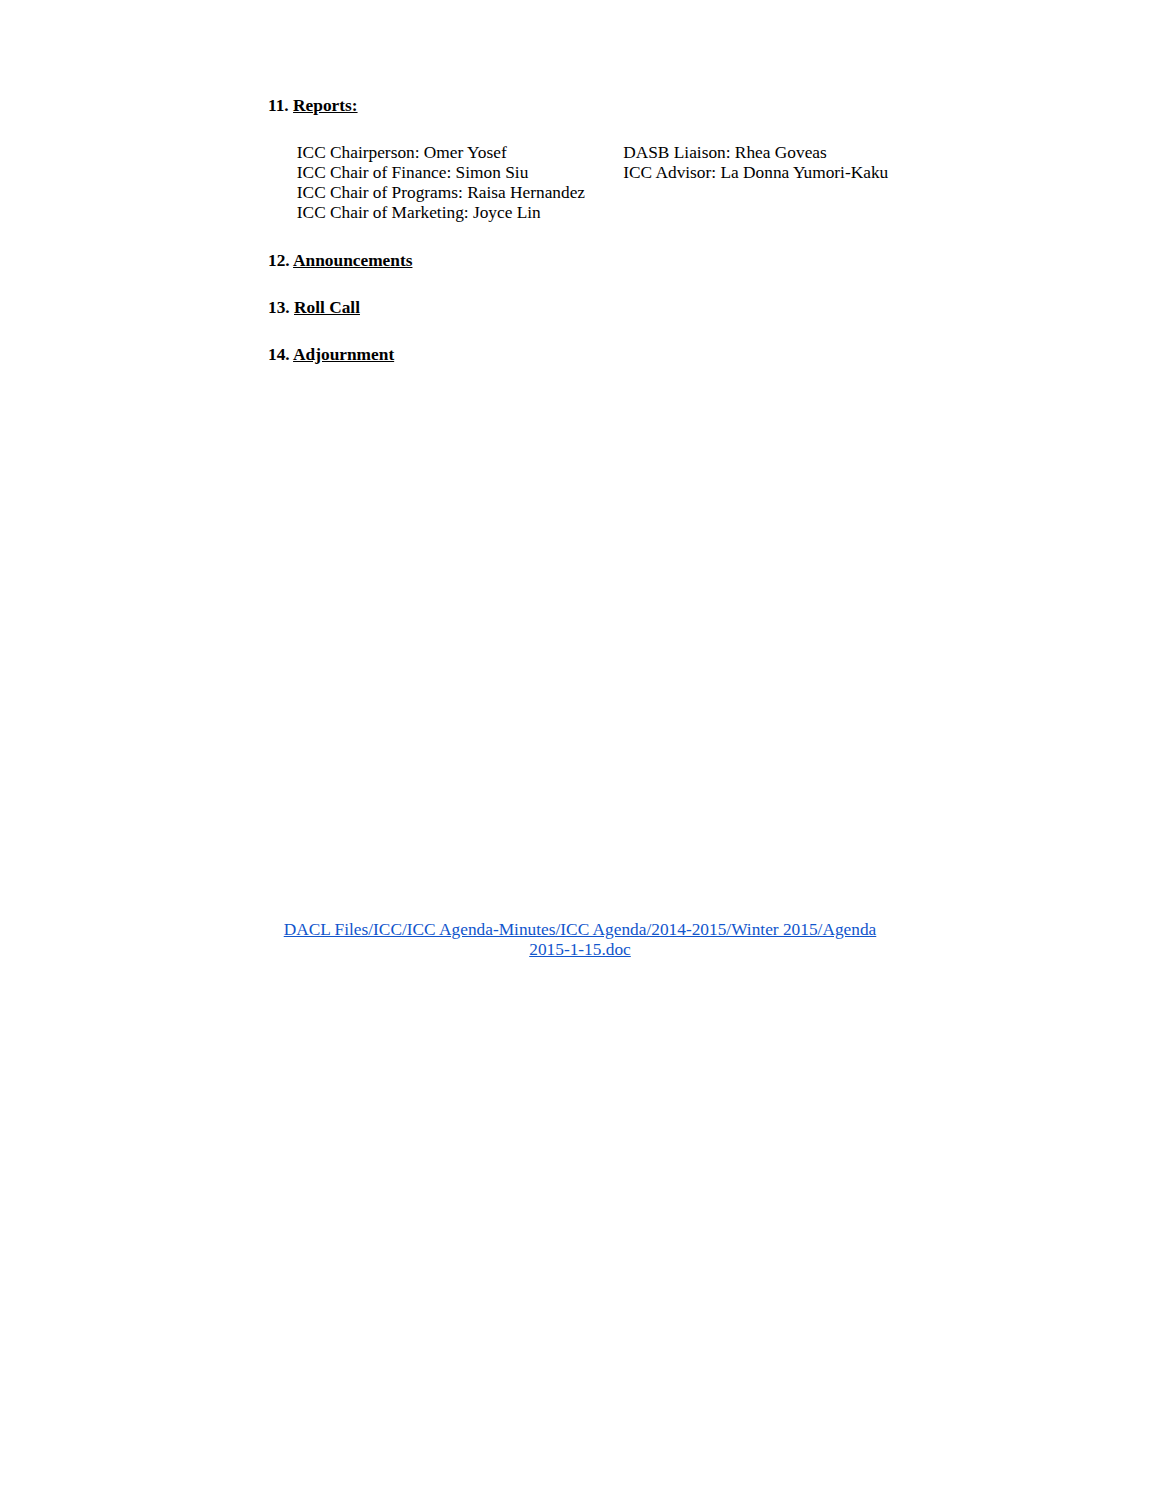11. Reports:
| ICC Chairperson: Omer Yosef | DASB Liaison: Rhea Goveas |
| ICC Chair of Finance: Simon Siu | ICC Advisor: La Donna Yumori-Kaku |
| ICC Chair of Programs: Raisa Hernandez | |
| ICC Chair of Marketing: Joyce Lin | |
12. Announcements
13. Roll Call
14. Adjournment
DACL Files/ICC/ICC Agenda-Minutes/ICC Agenda/2014-2015/Winter 2015/Agenda 2015-1-15.doc